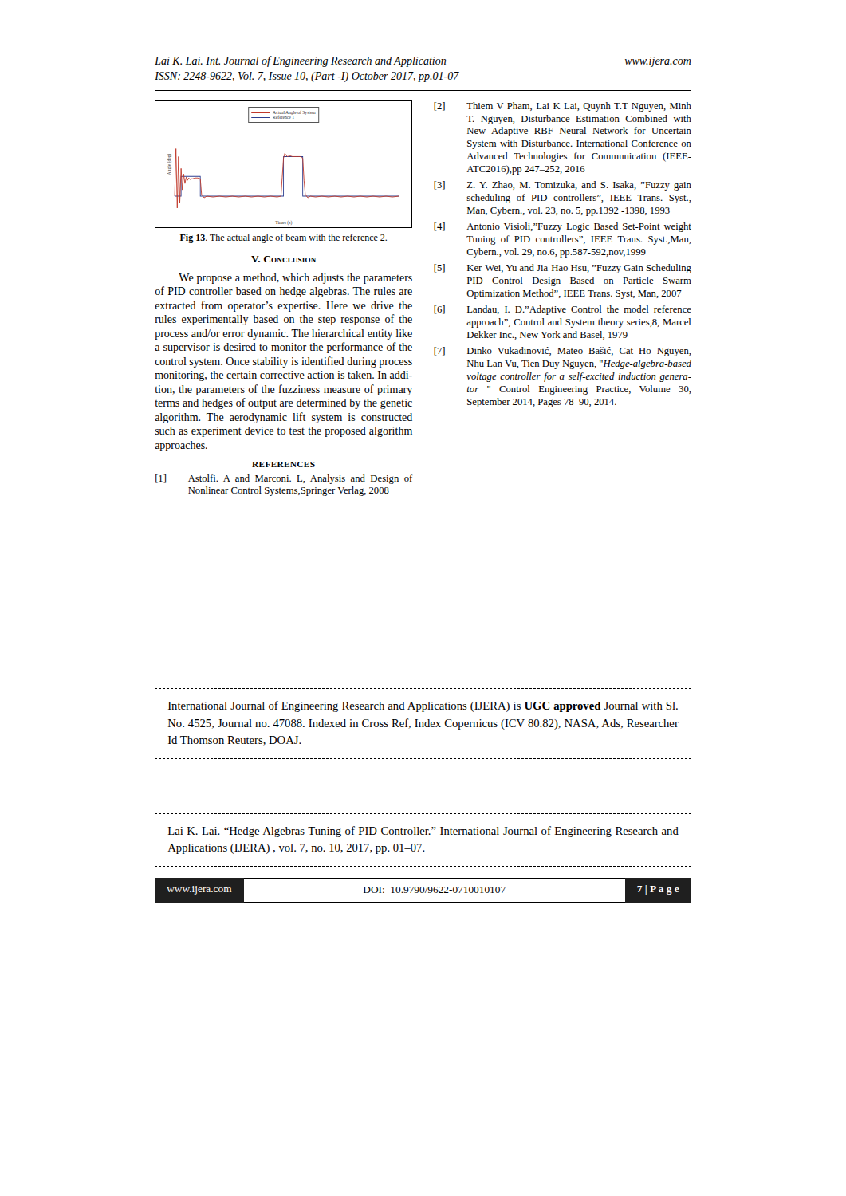Lai K. Lai. Int. Journal of Engineering Research and Application www.ijera.com
ISSN: 2248-9622, Vol. 7, Issue 10, (Part -I) October 2017, pp.01-07
Actual Angle of System
Reference 1
Angle (deg)
Times (s)
Fig 13. The actual angle of beam with the reference 2.
V. Conclusion
We propose a method, which adjusts the parameters of PID controller based on hedge algebras. The rules are extracted from operator’s expertise. Here we drive the rules experimentally based on the step response of the process and/or error dynamic. The hierarchical entity like a supervisor is desired to monitor the performance of the control system. Once stability is identified during process monitoring, the certain corrective action is taken. In addition, the parameters of the fuzziness measure of primary terms and hedges of output are determined by the genetic algorithm. The aerodynamic lift system is constructed such as experiment device to test the proposed algorithm approaches.
REFERENCES
[1] Astolfi. A and Marconi. L, Analysis and Design of Nonlinear Control Systems,Springer Verlag, 2008
[2] Thiem V Pham, Lai K Lai, Quynh T.T Nguyen, Minh T. Nguyen, Disturbance Estimation Combined with New Adaptive RBF Neural Network for Uncertain System with Disturbance. International Conference on Advanced Technologies for Communication (IEEE-ATC2016),pp 247–252, 2016
[3] Z. Y. Zhao, M. Tomizuka, and S. Isaka, ”Fuzzy gain scheduling of PID controllers”, IEEE Trans. Syst., Man, Cybern., vol. 23, no. 5, pp.1392 -1398, 1993
[4] Antonio Visioli,”Fuzzy Logic Based Set-Point weight Tuning of PID controllers”, IEEE Trans. Syst.,Man, Cybern., vol. 29, no.6, pp.587-592,nov,1999
[5] Ker-Wei, Yu and Jia-Hao Hsu, ”Fuzzy Gain Scheduling PID Control Design Based on Particle Swarm Optimization Method”, IEEE Trans. Syst, Man, 2007
[6] Landau, I. D.”Adaptive Control the model reference approach”, Control and System theory series,8, Marcel Dekker Inc., New York and Basel, 1979
[7] Dinko Vukadinović, Mateo Bašić, Cat Ho Nguyen, Nhu Lan Vu, Tien Duy Nguyen, "Hedge-algebra-based voltage controller for a self-excited induction generator " Control Engineering Practice, Volume 30, September 2014, Pages 78–90, 2014.
International Journal of Engineering Research and Applications (IJERA) is UGC approved Journal with Sl. No. 4525, Journal no. 47088. Indexed in Cross Ref, Index Copernicus (ICV 80.82), NASA, Ads, Researcher Id Thomson Reuters, DOAJ.
Lai K. Lai. “Hedge Algebras Tuning of PID Controller.” International Journal of Engineering Research and Applications (IJERA) , vol. 7, no. 10, 2017, pp. 01–07.
www.ijera.com
DOI: 10.9790/9622-0710010107
7 | P a g e